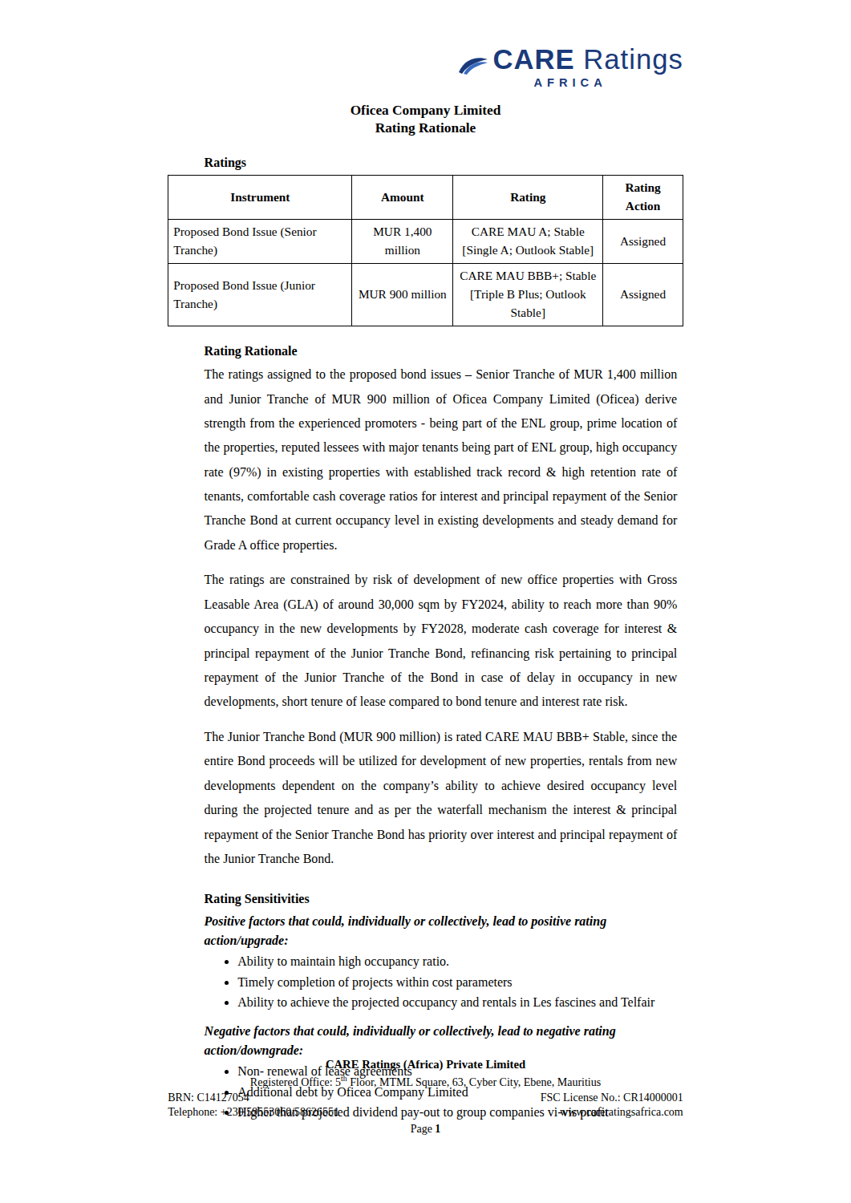CARE Ratings
AFRICA
Oficea Company Limited
Rating Rationale
Ratings
| Instrument | Amount | Rating | Rating Action |
| --- | --- | --- | --- |
| Proposed Bond Issue (Senior Tranche) | MUR 1,400 million | CARE MAU A; Stable [Single A; Outlook Stable] | Assigned |
| Proposed Bond Issue (Junior Tranche) | MUR 900 million | CARE MAU BBB+; Stable [Triple B Plus; Outlook Stable] | Assigned |
Rating Rationale
The ratings assigned to the proposed bond issues – Senior Tranche of MUR 1,400 million and Junior Tranche of MUR 900 million of Oficea Company Limited (Oficea) derive strength from the experienced promoters - being part of the ENL group, prime location of the properties, reputed lessees with major tenants being part of ENL group, high occupancy rate (97%) in existing properties with established track record & high retention rate of tenants, comfortable cash coverage ratios for interest and principal repayment of the Senior Tranche Bond at current occupancy level in existing developments and steady demand for Grade A office properties.
The ratings are constrained by risk of development of new office properties with Gross Leasable Area (GLA) of around 30,000 sqm by FY2024, ability to reach more than 90% occupancy in the new developments by FY2028, moderate cash coverage for interest & principal repayment of the Junior Tranche Bond, refinancing risk pertaining to principal repayment of the Junior Tranche of the Bond in case of delay in occupancy in new developments, short tenure of lease compared to bond tenure and interest rate risk.
The Junior Tranche Bond (MUR 900 million) is rated CARE MAU BBB+ Stable, since the entire Bond proceeds will be utilized for development of new properties, rentals from new developments dependent on the company’s ability to achieve desired occupancy level during the projected tenure and as per the waterfall mechanism the interest & principal repayment of the Senior Tranche Bond has priority over interest and principal repayment of the Junior Tranche Bond.
Rating Sensitivities
Positive factors that could, individually or collectively, lead to positive rating action/upgrade:
Ability to maintain high occupancy ratio.
Timely completion of projects within cost parameters
Ability to achieve the projected occupancy and rentals in Les fascines and Telfair
Negative factors that could, individually or collectively, lead to negative rating action/downgrade:
Non- renewal of lease agreements
Additional debt by Oficea Company Limited
Higher than projected dividend pay-out to group companies vi-vis profit
CARE Ratings (Africa) Private Limited
Registered Office: 5th Floor, MTML Square, 63, Cyber City, Ebene, Mauritius
BRN: C14127054
FSC License No.: CR14000001
Telephone: +230 59553060/58626551
www.careratingsafrica.com
Page 1